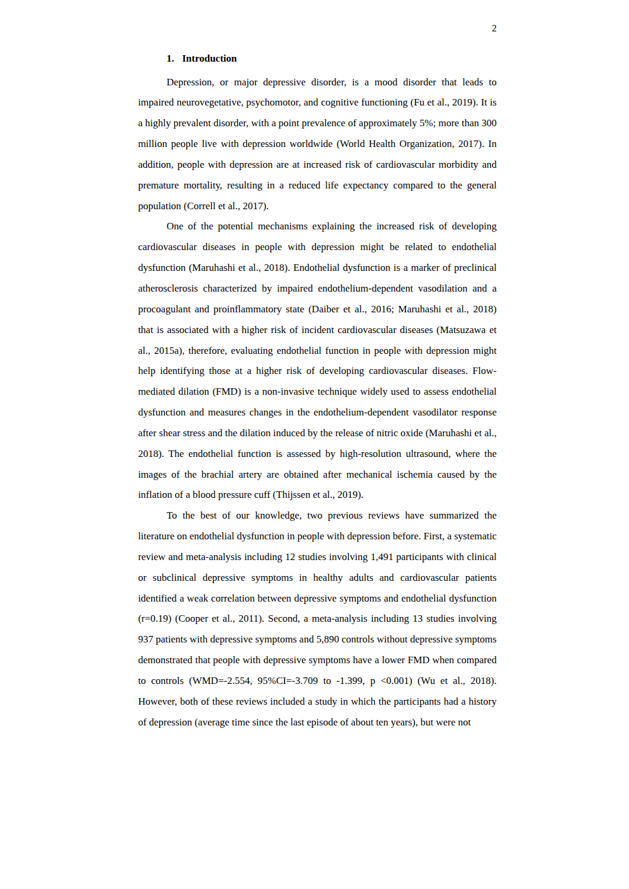2
1. Introduction
Depression, or major depressive disorder, is a mood disorder that leads to impaired neurovegetative, psychomotor, and cognitive functioning (Fu et al., 2019). It is a highly prevalent disorder, with a point prevalence of approximately 5%; more than 300 million people live with depression worldwide (World Health Organization, 2017). In addition, people with depression are at increased risk of cardiovascular morbidity and premature mortality, resulting in a reduced life expectancy compared to the general population (Correll et al., 2017).
One of the potential mechanisms explaining the increased risk of developing cardiovascular diseases in people with depression might be related to endothelial dysfunction (Maruhashi et al., 2018). Endothelial dysfunction is a marker of preclinical atherosclerosis characterized by impaired endothelium-dependent vasodilation and a procoagulant and proinflammatory state (Daiber et al., 2016; Maruhashi et al., 2018) that is associated with a higher risk of incident cardiovascular diseases (Matsuzawa et al., 2015a), therefore, evaluating endothelial function in people with depression might help identifying those at a higher risk of developing cardiovascular diseases. Flow-mediated dilation (FMD) is a non-invasive technique widely used to assess endothelial dysfunction and measures changes in the endothelium-dependent vasodilator response after shear stress and the dilation induced by the release of nitric oxide (Maruhashi et al., 2018). The endothelial function is assessed by high-resolution ultrasound, where the images of the brachial artery are obtained after mechanical ischemia caused by the inflation of a blood pressure cuff (Thijssen et al., 2019).
To the best of our knowledge, two previous reviews have summarized the literature on endothelial dysfunction in people with depression before. First, a systematic review and meta-analysis including 12 studies involving 1,491 participants with clinical or subclinical depressive symptoms in healthy adults and cardiovascular patients identified a weak correlation between depressive symptoms and endothelial dysfunction (r=0.19) (Cooper et al., 2011). Second, a meta-analysis including 13 studies involving 937 patients with depressive symptoms and 5,890 controls without depressive symptoms demonstrated that people with depressive symptoms have a lower FMD when compared to controls (WMD=-2.554, 95%CI=-3.709 to -1.399, p <0.001) (Wu et al., 2018). However, both of these reviews included a study in which the participants had a history of depression (average time since the last episode of about ten years), but were not